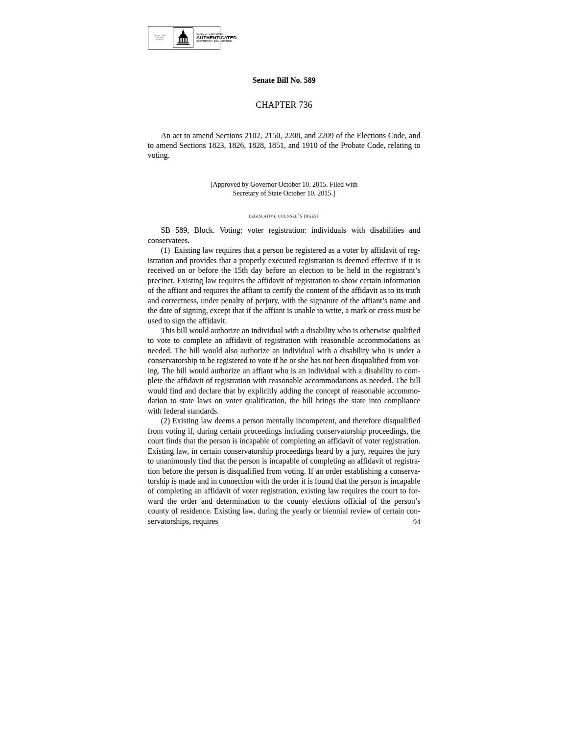LEGISLATIVE
COUNSEL
BUREAU
STATE OF CALIFORNIA
AUTHENTICATED
ELECTRONIC LEGAL MATERIAL
Senate Bill No. 589
CHAPTER 736
An act to amend Sections 2102, 2150, 2208, and 2209 of the Elections Code, and to amend Sections 1823, 1826, 1828, 1851, and 1910 of the Probate Code, relating to voting.
[Approved by Governor October 10, 2015. Filed with
Secretary of State October 10, 2015.]
legislative counsel’s digest
SB 589, Block. Voting: voter registration: individuals with disabilities and conservatees.
(1) Existing law requires that a person be registered as a voter by affidavit of registration and provides that a properly executed registration is deemed effective if it is received on or before the 15th day before an election to be held in the registrant’s precinct. Existing law requires the affidavit of registration to show certain information of the affiant and requires the affiant to certify the content of the affidavit as to its truth and correctness, under penalty of perjury, with the signature of the affiant’s name and the date of signing, except that if the affiant is unable to write, a mark or cross must be used to sign the affidavit.
This bill would authorize an individual with a disability who is otherwise qualified to vote to complete an affidavit of registration with reasonable accommodations as needed. The bill would also authorize an individual with a disability who is under a conservatorship to be registered to vote if he or she has not been disqualified from voting. The bill would authorize an affiant who is an individual with a disability to complete the affidavit of registration with reasonable accommodations as needed. The bill would find and declare that by explicitly adding the concept of reasonable accommodation to state laws on voter qualification, the bill brings the state into compliance with federal standards.
(2) Existing law deems a person mentally incompetent, and therefore disqualified from voting if, during certain proceedings including conservatorship proceedings, the court finds that the person is incapable of completing an affidavit of voter registration. Existing law, in certain conservatorship proceedings heard by a jury, requires the jury to unanimously find that the person is incapable of completing an affidavit of registration before the person is disqualified from voting. If an order establishing a conservatorship is made and in connection with the order it is found that the person is incapable of completing an affidavit of voter registration, existing law requires the court to forward the order and determination to the county elections official of the person’s county of residence. Existing law, during the yearly or biennial review of certain conservatorships, requires
94